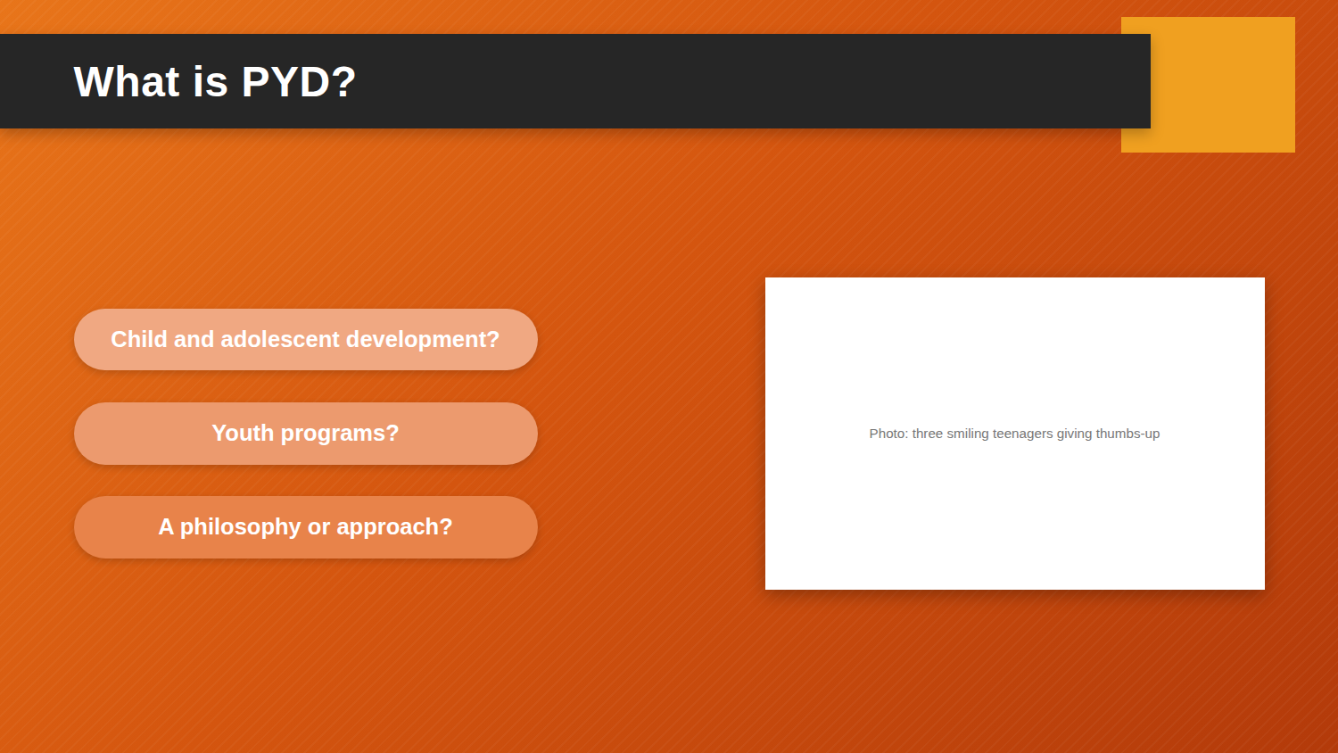What is PYD?
Child and adolescent development?
Youth programs?
A philosophy or approach?
Photo: three smiling teenagers giving thumbs-up